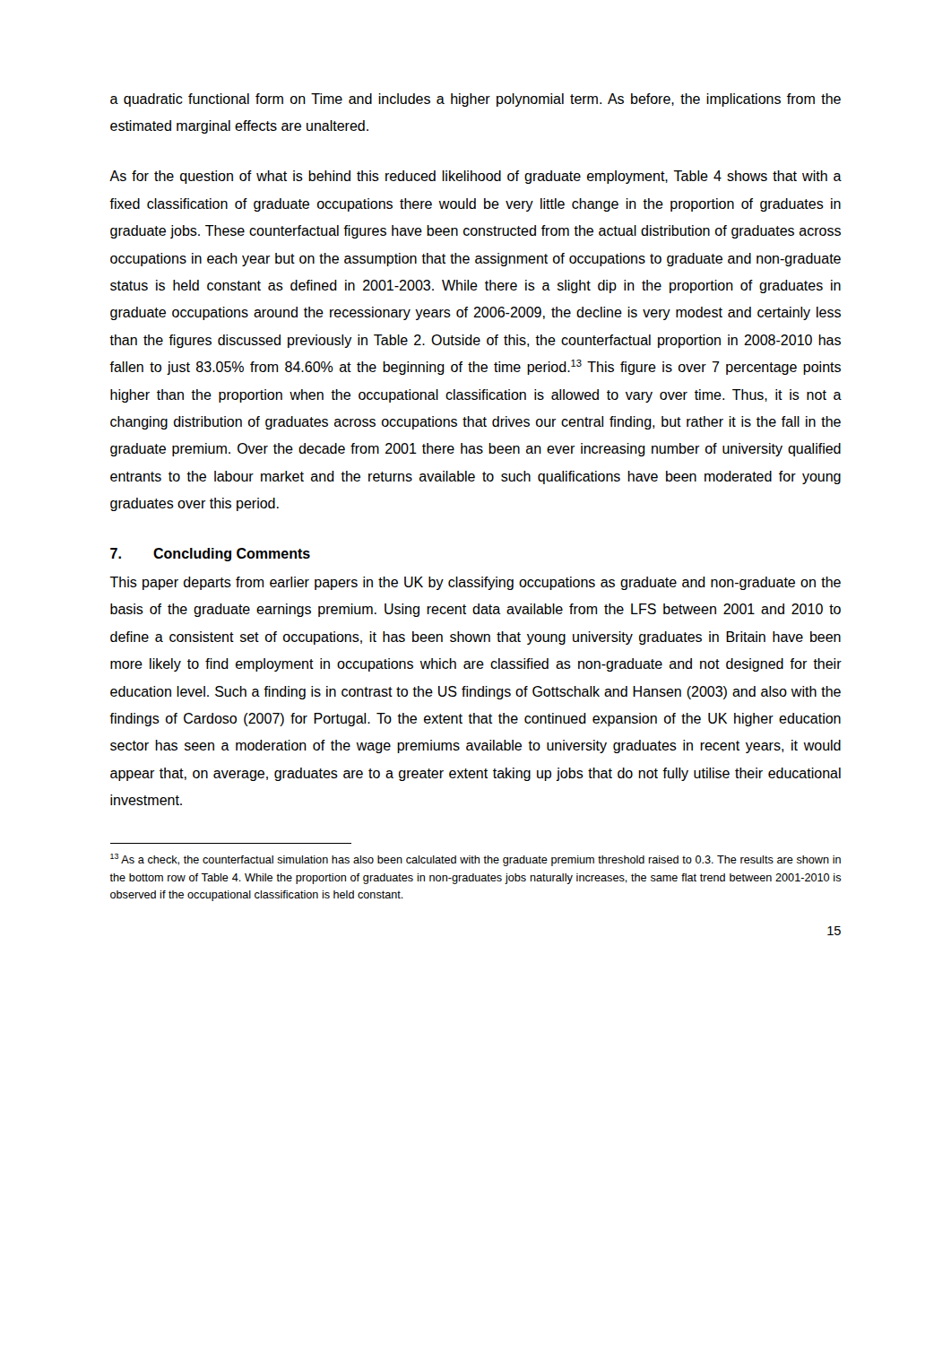a quadratic functional form on Time and includes a higher polynomial term. As before, the implications from the estimated marginal effects are unaltered.
As for the question of what is behind this reduced likelihood of graduate employment, Table 4 shows that with a fixed classification of graduate occupations there would be very little change in the proportion of graduates in graduate jobs. These counterfactual figures have been constructed from the actual distribution of graduates across occupations in each year but on the assumption that the assignment of occupations to graduate and non-graduate status is held constant as defined in 2001-2003. While there is a slight dip in the proportion of graduates in graduate occupations around the recessionary years of 2006-2009, the decline is very modest and certainly less than the figures discussed previously in Table 2. Outside of this, the counterfactual proportion in 2008-2010 has fallen to just 83.05% from 84.60% at the beginning of the time period.13 This figure is over 7 percentage points higher than the proportion when the occupational classification is allowed to vary over time. Thus, it is not a changing distribution of graduates across occupations that drives our central finding, but rather it is the fall in the graduate premium. Over the decade from 2001 there has been an ever increasing number of university qualified entrants to the labour market and the returns available to such qualifications have been moderated for young graduates over this period.
7. Concluding Comments
This paper departs from earlier papers in the UK by classifying occupations as graduate and non-graduate on the basis of the graduate earnings premium. Using recent data available from the LFS between 2001 and 2010 to define a consistent set of occupations, it has been shown that young university graduates in Britain have been more likely to find employment in occupations which are classified as non-graduate and not designed for their education level. Such a finding is in contrast to the US findings of Gottschalk and Hansen (2003) and also with the findings of Cardoso (2007) for Portugal. To the extent that the continued expansion of the UK higher education sector has seen a moderation of the wage premiums available to university graduates in recent years, it would appear that, on average, graduates are to a greater extent taking up jobs that do not fully utilise their educational investment.
13 As a check, the counterfactual simulation has also been calculated with the graduate premium threshold raised to 0.3. The results are shown in the bottom row of Table 4. While the proportion of graduates in non-graduates jobs naturally increases, the same flat trend between 2001-2010 is observed if the occupational classification is held constant.
15